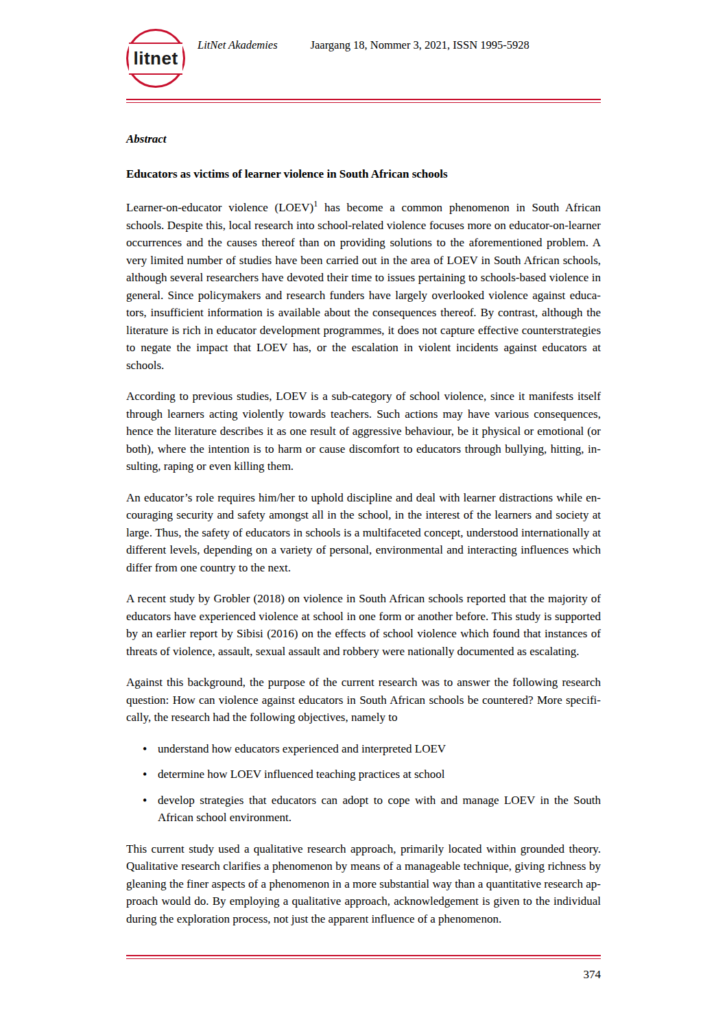litnet
LitNet Akademies Jaargang 18, Nommer 3, 2021, ISSN 1995-5928
Abstract
Educators as victims of learner violence in South African schools
Learner-on-educator violence (LOEV)1 has become a common phenomenon in South African schools. Despite this, local research into school-related violence focuses more on educator-on-learner occurrences and the causes thereof than on providing solutions to the aforementioned problem. A very limited number of studies have been carried out in the area of LOEV in South African schools, although several researchers have devoted their time to issues pertaining to schools-based violence in general. Since policymakers and research funders have largely overlooked violence against educators, insufficient information is available about the consequences thereof. By contrast, although the literature is rich in educator development programmes, it does not capture effective counterstrategies to negate the impact that LOEV has, or the escalation in violent incidents against educators at schools.
According to previous studies, LOEV is a sub-category of school violence, since it manifests itself through learners acting violently towards teachers. Such actions may have various consequences, hence the literature describes it as one result of aggressive behaviour, be it physical or emotional (or both), where the intention is to harm or cause discomfort to educators through bullying, hitting, insulting, raping or even killing them.
An educator’s role requires him/her to uphold discipline and deal with learner distractions while encouraging security and safety amongst all in the school, in the interest of the learners and society at large. Thus, the safety of educators in schools is a multifaceted concept, understood internationally at different levels, depending on a variety of personal, environmental and interacting influences which differ from one country to the next.
A recent study by Grobler (2018) on violence in South African schools reported that the majority of educators have experienced violence at school in one form or another before. This study is supported by an earlier report by Sibisi (2016) on the effects of school violence which found that instances of threats of violence, assault, sexual assault and robbery were nationally documented as escalating.
Against this background, the purpose of the current research was to answer the following research question: How can violence against educators in South African schools be countered? More specifically, the research had the following objectives, namely to
understand how educators experienced and interpreted LOEV
determine how LOEV influenced teaching practices at school
develop strategies that educators can adopt to cope with and manage LOEV in the South African school environment.
This current study used a qualitative research approach, primarily located within grounded theory. Qualitative research clarifies a phenomenon by means of a manageable technique, giving richness by gleaning the finer aspects of a phenomenon in a more substantial way than a quantitative research approach would do. By employing a qualitative approach, acknowledgement is given to the individual during the exploration process, not just the apparent influence of a phenomenon.
374